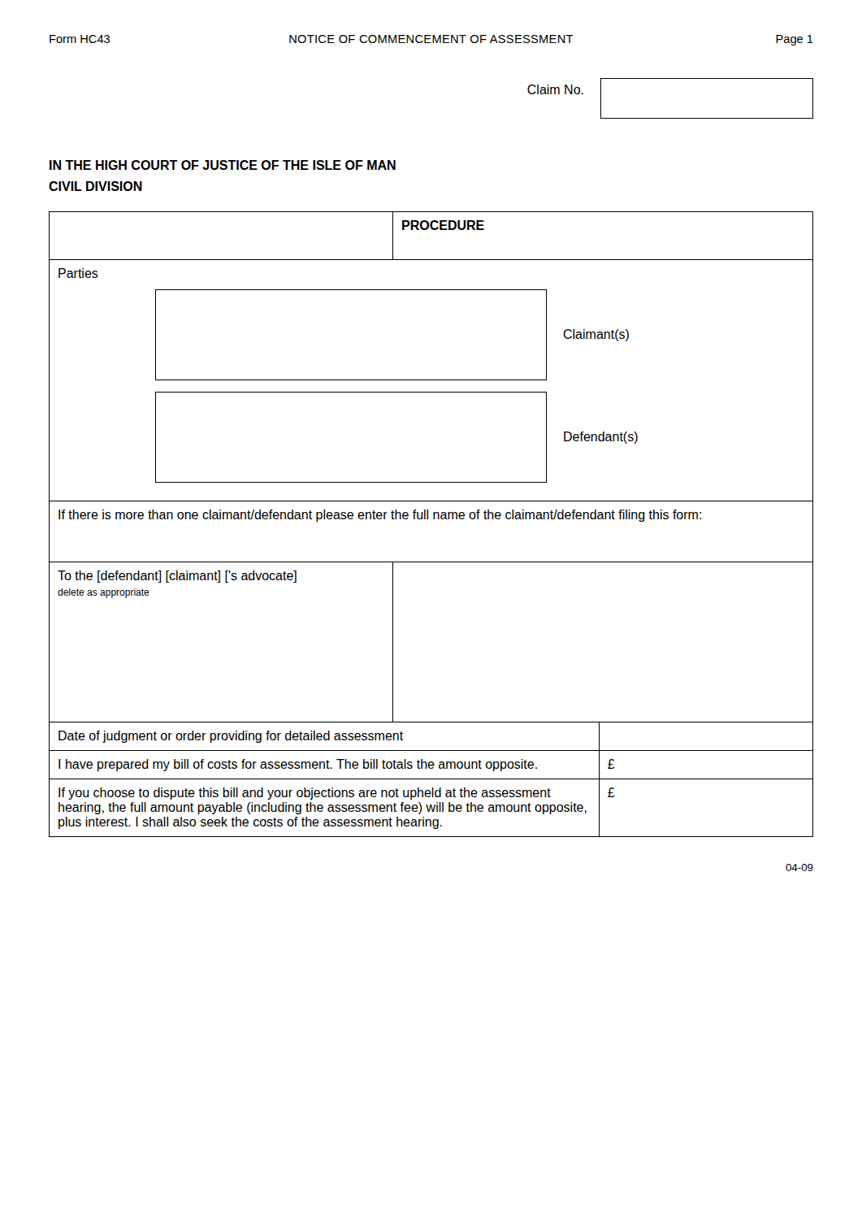Form HC43
NOTICE OF COMMENCEMENT OF ASSESSMENT
Page 1
Claim No.
IN THE HIGH COURT OF JUSTICE OF THE ISLE OF MAN
CIVIL DIVISION
| | PROCEDURE |
| Parties Claimant(s) Defendant(s) |
| If there is more than one claimant/defendant please enter the full name of the claimant/defendant filing this form: |
| To the [defendant] [claimant] ['s advocate] delete as appropriate | |
| Date of judgment or order providing for detailed assessment | |
| I have prepared my bill of costs for assessment. The bill totals the amount opposite. | £ |
| If you choose to dispute this bill and your objections are not upheld at the assessment hearing, the full amount payable (including the assessment fee) will be the amount opposite, plus interest. I shall also seek the costs of the assessment hearing. | £ |
04-09